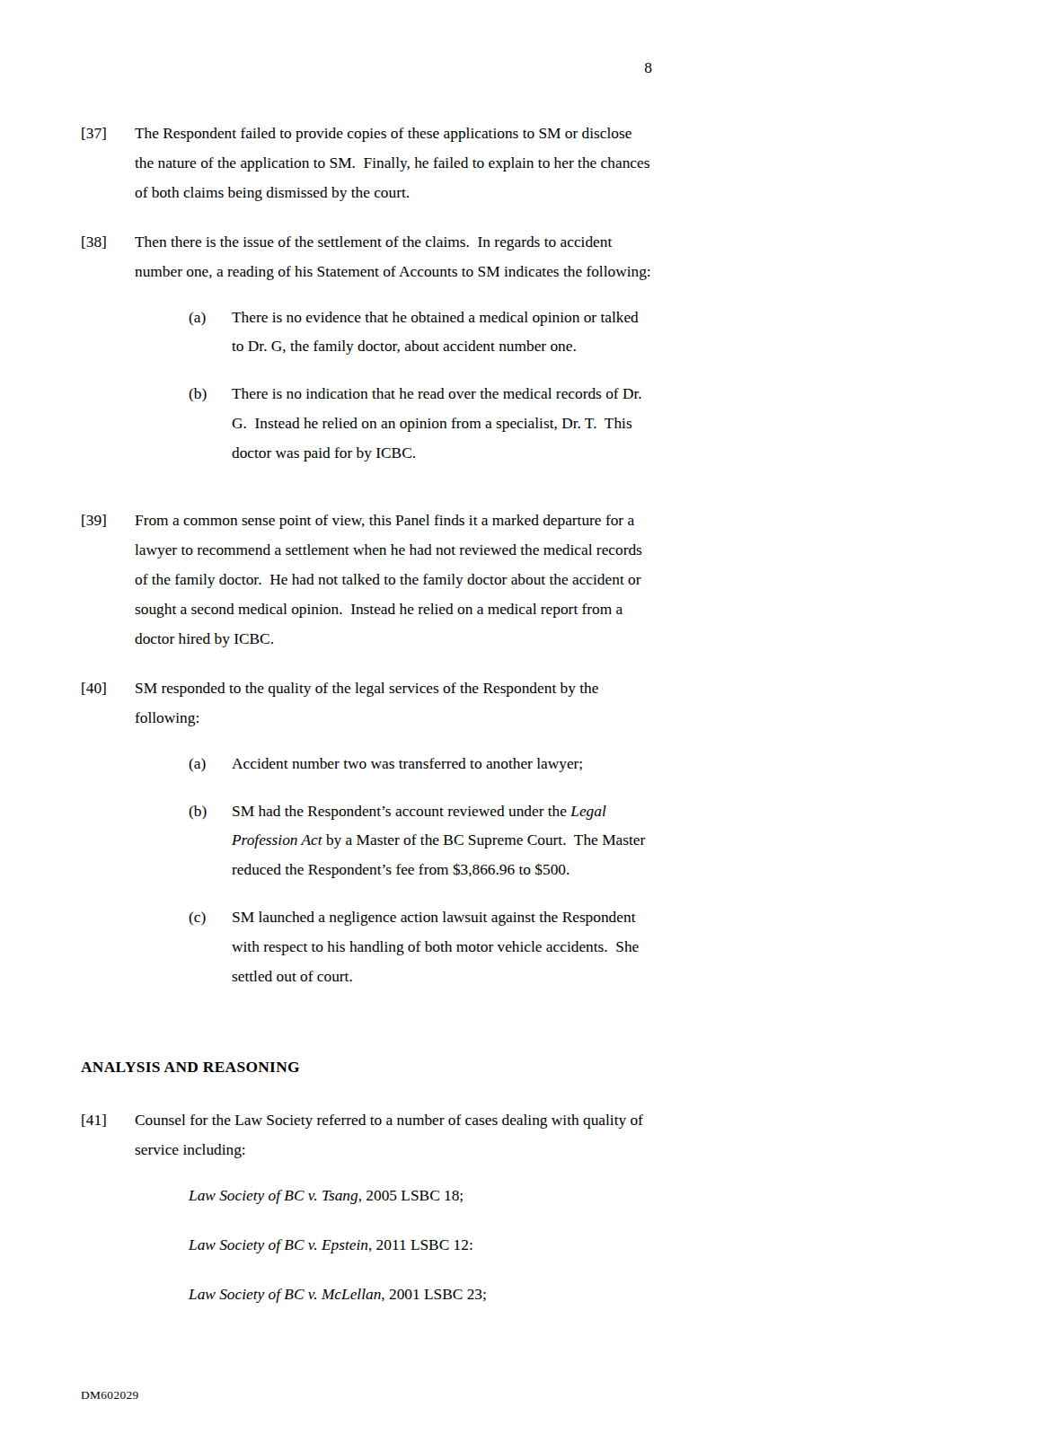8
[37]
The Respondent failed to provide copies of these applications to SM or disclose the nature of the application to SM. Finally, he failed to explain to her the chances of both claims being dismissed by the court.
[38]
Then there is the issue of the settlement of the claims. In regards to accident number one, a reading of his Statement of Accounts to SM indicates the following:
(a)
There is no evidence that he obtained a medical opinion or talked to Dr. G, the family doctor, about accident number one.
(b)
There is no indication that he read over the medical records of Dr. G. Instead he relied on an opinion from a specialist, Dr. T. This doctor was paid for by ICBC.
[39]
From a common sense point of view, this Panel finds it a marked departure for a lawyer to recommend a settlement when he had not reviewed the medical records of the family doctor. He had not talked to the family doctor about the accident or sought a second medical opinion. Instead he relied on a medical report from a doctor hired by ICBC.
[40]
SM responded to the quality of the legal services of the Respondent by the following:
(a)
Accident number two was transferred to another lawyer;
(b)
SM had the Respondent’s account reviewed under the Legal Profession Act by a Master of the BC Supreme Court. The Master reduced the Respondent’s fee from $3,866.96 to $500.
(c)
SM launched a negligence action lawsuit against the Respondent with respect to his handling of both motor vehicle accidents. She settled out of court.
ANALYSIS AND REASONING
[41]
Counsel for the Law Society referred to a number of cases dealing with quality of service including:
Law Society of BC v. Tsang, 2005 LSBC 18;
Law Society of BC v. Epstein, 2011 LSBC 12:
Law Society of BC v. McLellan, 2001 LSBC 23;
DM602029